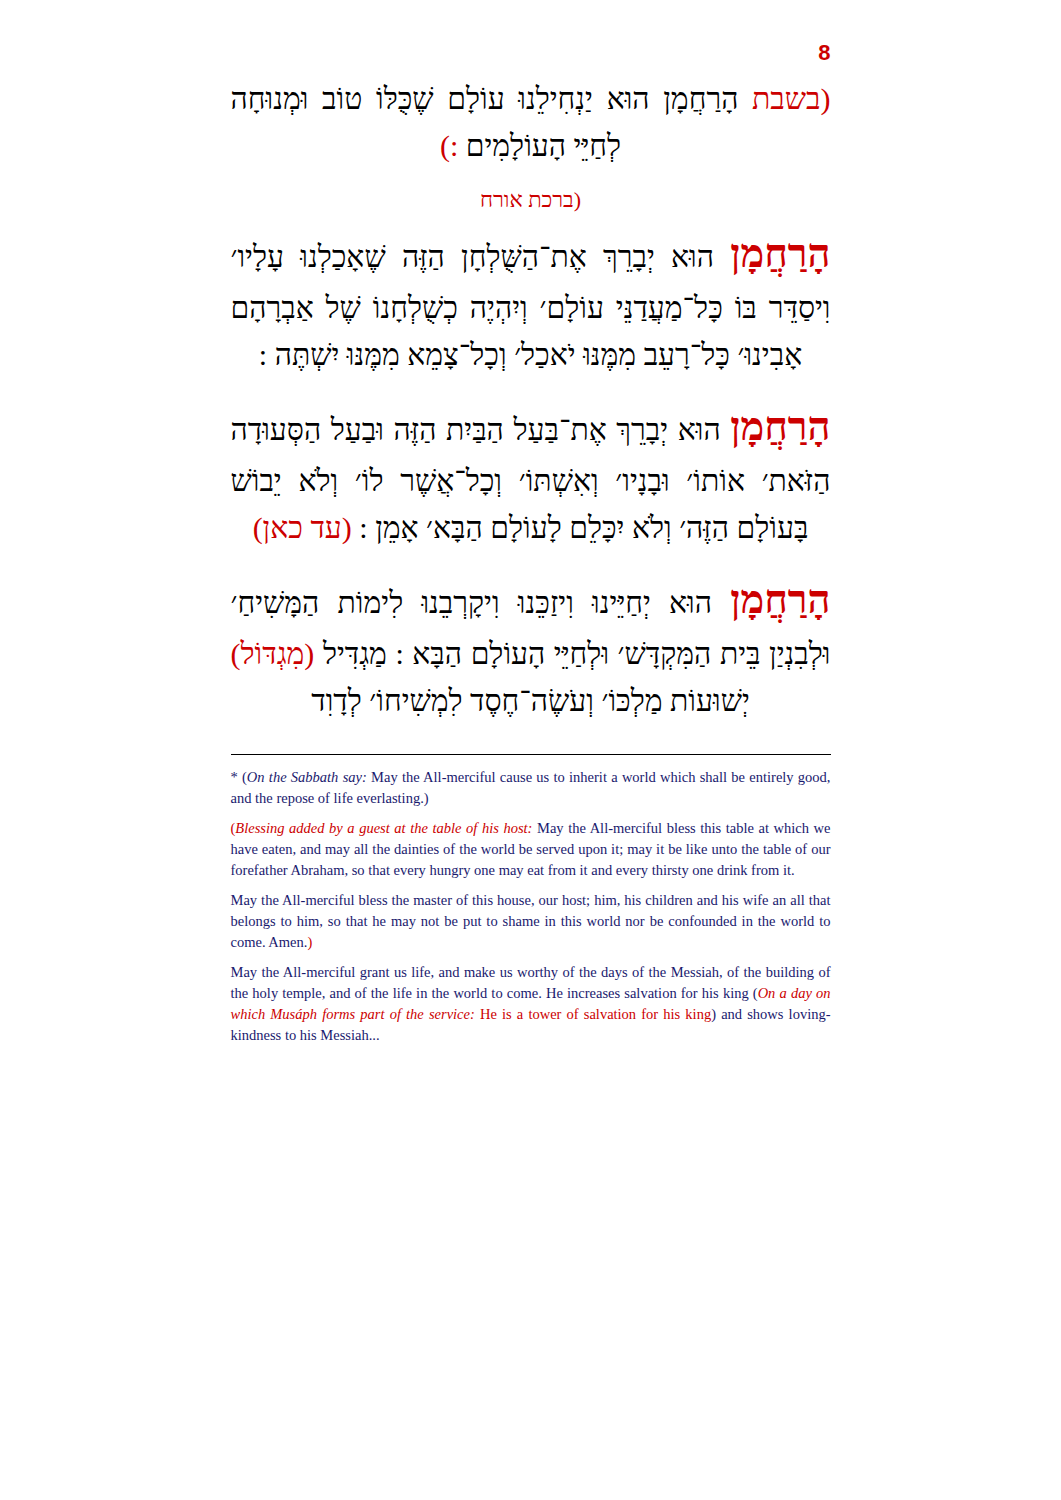8
(בשבת הָרַחֲמָן הוּא יַנְחִילֵנוּ עוֹלָם שֶׁכֻּלּוֹ טוֹב וּמְנוּחָה לְחַיֵּי הָעוֹלָמִים :)
(ברכת אורח
הָרַחֲמָן הוּא יְבָרֵךְ אֶת־הַשֻּׁלְחָן הַזֶּה שֶׁאָכַלְנוּ עָלָיו׳ וִיסַדֵּר בּוֹ כָּל־מַעֲדַנֵּי עוֹלָם׳ וְיִהְיֶה כְשֻׁלְחָנוֹ שֶׁל אַבְרָהָם אָבִינוּ׳ כָּל־רָעֵב מִמֶּנּוּ יֹאכַל׳ וְכָל־צָמֵא מִמֶּנּוּ יִשְׁתֶּה :
הָרַחֲמָן הוּא יְבָרֵךְ אֶת־בַּעַל הַבַּיִת הַזֶּה וּבַעַל הַסְּעוּדָה הַזֹּאת׳ אוֹתוֹ׳ וּבָנָיו׳ וְאִשְׁתּוֹ׳ וְכָל־אֲשֶׁר לוֹ׳ וְלֹא יֵבוֹשׁ בָּעוֹלָם הַזֶּה׳ וְלֹא יִכָּלֵם לָעוֹלָם הַבָּא׳ אָמֵן : (עד כאן)
הָרַחֲמָן הוּא יְחַיֵּינוּ וִיזַכֵּנוּ וִיקָרְבֵנוּ לִימוֹת הַמָּשִׁיחַ׳ וּלְבִנְיַן בֵּית הַמִּקְדָּשׁ׳ וּלְחַיֵּי הָעוֹלָם הַבָּא : מַגְדִּיל (מִגְדּוֹל) יְשׁוּעוֹת מַלְכּוֹ׳ וְעֹשֶׂה־חֶסֶד לִמְשִׁיחוֹ׳ לְדָוִד
* (On the Sabbath say: May the All-merciful cause us to inherit a world which shall be entirely good, and the repose of life everlasting.)
(Blessing added by a guest at the table of his host: May the All-merciful bless this table at which we have eaten, and may all the dainties of the world be served upon it; may it be like unto the table of our forefather Abraham, so that every hungry one may eat from it and every thirsty one drink from it.
May the All-merciful bless the master of this house, our host; him, his children and his wife an all that belongs to him, so that he may not be put to shame in this world nor be confounded in the world to come. Amen.)
May the All-merciful grant us life, and make us worthy of the days of the Messiah, of the building of the holy temple, and of the life in the world to come. He increases salvation for his king (On a day on which Musáph forms part of the service: He is a tower of salvation for his king) and shows loving-kindness to his Messiah...